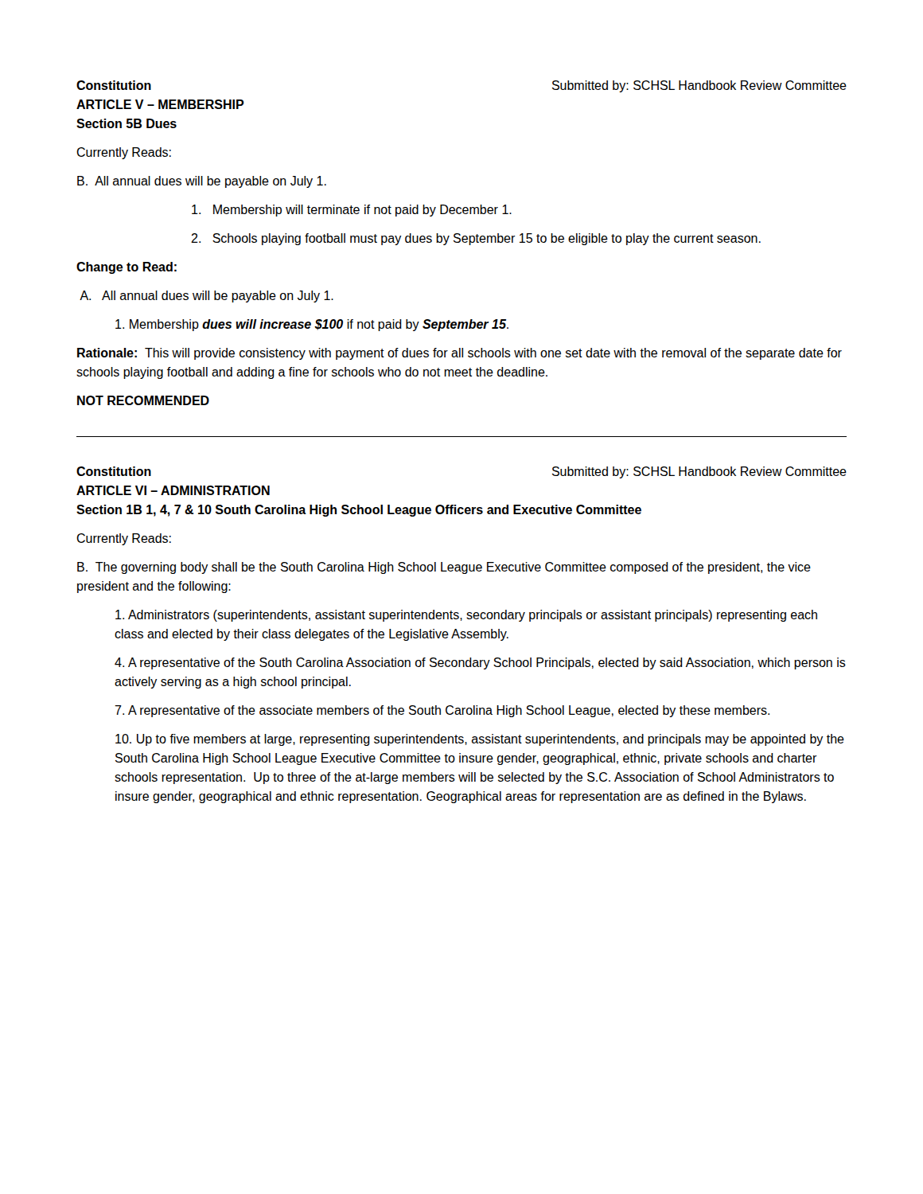Constitution Submitted by: SCHSL Handbook Review Committee
ARTICLE V – MEMBERSHIP
Section 5B Dues
Currently Reads:
B. All annual dues will be payable on July 1.
1. Membership will terminate if not paid by December 1.
2. Schools playing football must pay dues by September 15 to be eligible to play the current season.
Change to Read:
A. All annual dues will be payable on July 1.
1. Membership dues will increase $100 if not paid by September 15.
Rationale: This will provide consistency with payment of dues for all schools with one set date with the removal of the separate date for schools playing football and adding a fine for schools who do not meet the deadline.
NOT RECOMMENDED
Constitution Submitted by: SCHSL Handbook Review Committee
ARTICLE VI – ADMINISTRATION
Section 1B 1, 4, 7 & 10 South Carolina High School League Officers and Executive Committee
Currently Reads:
B. The governing body shall be the South Carolina High School League Executive Committee composed of the president, the vice president and the following:
1. Administrators (superintendents, assistant superintendents, secondary principals or assistant principals) representing each class and elected by their class delegates of the Legislative Assembly.
4. A representative of the South Carolina Association of Secondary School Principals, elected by said Association, which person is actively serving as a high school principal.
7. A representative of the associate members of the South Carolina High School League, elected by these members.
10. Up to five members at large, representing superintendents, assistant superintendents, and principals may be appointed by the South Carolina High School League Executive Committee to insure gender, geographical, ethnic, private schools and charter schools representation. Up to three of the at-large members will be selected by the S.C. Association of School Administrators to insure gender, geographical and ethnic representation. Geographical areas for representation are as defined in the Bylaws.